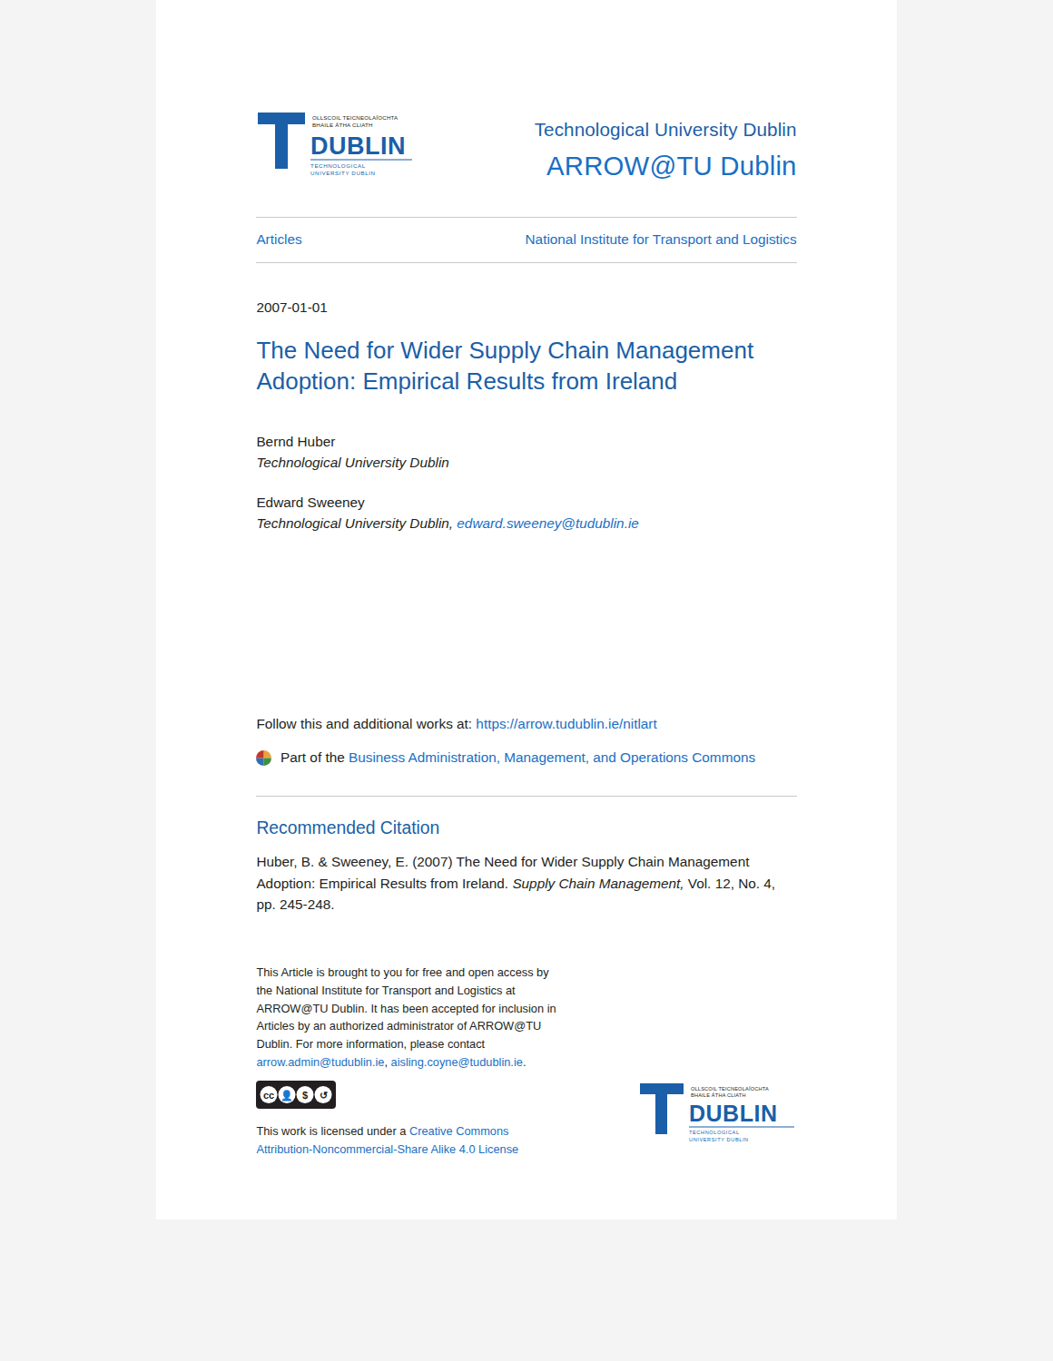OLLSCOIL TEICNEOLAÍOCHTA BHAILE ÁTHA CLIATH DUBLIN TECHNOLOGICAL UNIVERSITY DUBLIN
Technological University Dublin
ARROW@TU Dublin
Articles
National Institute for Transport and Logistics
2007-01-01
The Need for Wider Supply Chain Management Adoption: Empirical Results from Ireland
Bernd Huber
Technological University Dublin
Edward Sweeney
Technological University Dublin, edward.sweeney@tudublin.ie
Follow this and additional works at: https://arrow.tudublin.ie/nitlart
Part of the Business Administration, Management, and Operations Commons
Recommended Citation
Huber, B. & Sweeney, E. (2007) The Need for Wider Supply Chain Management Adoption: Empirical Results from Ireland. Supply Chain Management, Vol. 12, No. 4, pp. 245-248.
This Article is brought to you for free and open access by the National Institute for Transport and Logistics at ARROW@TU Dublin. It has been accepted for inclusion in Articles by an authorized administrator of ARROW@TU Dublin. For more information, please contact arrow.admin@tudublin.ie, aisling.coyne@tudublin.ie.
cc 👤 $ ↺
This work is licensed under a Creative Commons Attribution-Noncommercial-Share Alike 4.0 License
OLLSCOIL TEICNEOLAÍOCHTA BHAILE ÁTHA CLIATH DUBLIN TECHNOLOGICAL UNIVERSITY DUBLIN